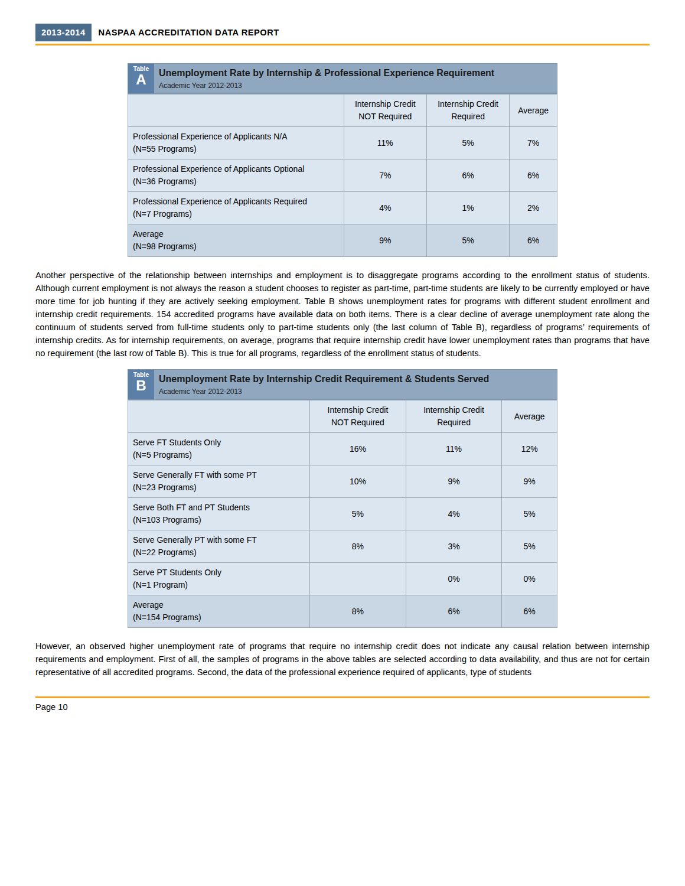2013-2014 NASPAA ACCREDITATION DATA REPORT
Table A Unemployment Rate by Internship & Professional Experience Requirement Academic Year 2012-2013
| | Internship Credit NOT Required | Internship Credit Required | Average |
| --- | --- | --- | --- |
| Professional Experience of Applicants N/A (N=55 Programs) | 11% | 5% | 7% |
| Professional Experience of Applicants Optional (N=36 Programs) | 7% | 6% | 6% |
| Professional Experience of Applicants Required (N=7 Programs) | 4% | 1% | 2% |
| Average (N=98 Programs) | 9% | 5% | 6% |
Another perspective of the relationship between internships and employment is to disaggregate programs according to the enrollment status of students. Although current employment is not always the reason a student chooses to register as part-time, part-time students are likely to be currently employed or have more time for job hunting if they are actively seeking employment. Table B shows unemployment rates for programs with different student enrollment and internship credit requirements. 154 accredited programs have available data on both items. There is a clear decline of average unemployment rate along the continuum of students served from full-time students only to part-time students only (the last column of Table B), regardless of programs’ requirements of internship credits. As for internship requirements, on average, programs that require internship credit have lower unemployment rates than programs that have no requirement (the last row of Table B). This is true for all programs, regardless of the enrollment status of students.
Table B Unemployment Rate by Internship Credit Requirement & Students Served Academic Year 2012-2013
| | Internship Credit NOT Required | Internship Credit Required | Average |
| --- | --- | --- | --- |
| Serve FT Students Only (N=5 Programs) | 16% | 11% | 12% |
| Serve Generally FT with some PT (N=23 Programs) | 10% | 9% | 9% |
| Serve Both FT and PT Students (N=103 Programs) | 5% | 4% | 5% |
| Serve Generally PT with some FT (N=22 Programs) | 8% | 3% | 5% |
| Serve PT Students Only (N=1 Program) | | 0% | 0% |
| Average (N=154 Programs) | 8% | 6% | 6% |
However, an observed higher unemployment rate of programs that require no internship credit does not indicate any causal relation between internship requirements and employment. First of all, the samples of programs in the above tables are selected according to data availability, and thus are not for certain representative of all accredited programs. Second, the data of the professional experience required of applicants, type of students
Page 10